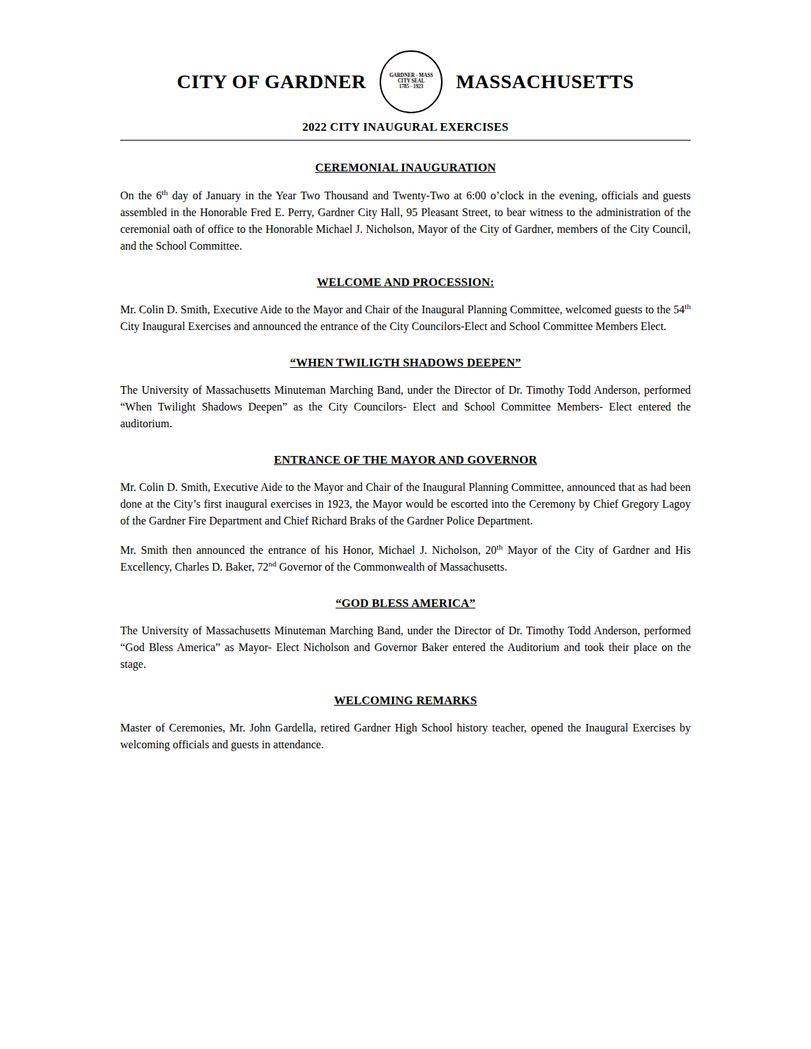CITY OF GARDNER
GARDNER · MASS
CITY SEAL
1785 · 1923
MASSACHUSETTS
2022 CITY INAUGURAL EXERCISES
Ceremonial Inauguration
On the 6th day of January in the Year Two Thousand and Twenty-Two at 6:00 o’clock in the evening, officials and guests assembled in the Honorable Fred E. Perry, Gardner City Hall, 95 Pleasant Street, to bear witness to the administration of the ceremonial oath of office to the Honorable Michael J. Nicholson, Mayor of the City of Gardner, members of the City Council, and the School Committee.
Welcome and Procession:
Mr. Colin D. Smith, Executive Aide to the Mayor and Chair of the Inaugural Planning Committee, welcomed guests to the 54th City Inaugural Exercises and announced the entrance of the City Councilors-Elect and School Committee Members Elect.
“When Twiligth Shadows Deepen”
The University of Massachusetts Minuteman Marching Band, under the Director of Dr. Timothy Todd Anderson, performed “When Twilight Shadows Deepen” as the City Councilors- Elect and School Committee Members- Elect entered the auditorium.
Entrance of the Mayor and Governor
Mr. Colin D. Smith, Executive Aide to the Mayor and Chair of the Inaugural Planning Committee, announced that as had been done at the City’s first inaugural exercises in 1923, the Mayor would be escorted into the Ceremony by Chief Gregory Lagoy of the Gardner Fire Department and Chief Richard Braks of the Gardner Police Department.
Mr. Smith then announced the entrance of his Honor, Michael J. Nicholson, 20th Mayor of the City of Gardner and His Excellency, Charles D. Baker, 72nd Governor of the Commonwealth of Massachusetts.
“God Bless America”
The University of Massachusetts Minuteman Marching Band, under the Director of Dr. Timothy Todd Anderson, performed “God Bless America” as Mayor- Elect Nicholson and Governor Baker entered the Auditorium and took their place on the stage.
Welcoming Remarks
Master of Ceremonies, Mr. John Gardella, retired Gardner High School history teacher, opened the Inaugural Exercises by welcoming officials and guests in attendance.